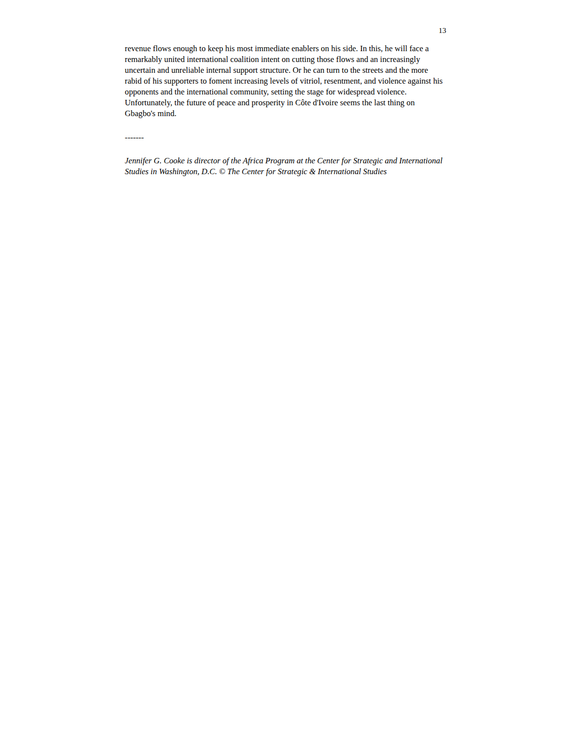13
revenue flows enough to keep his most immediate enablers on his side. In this, he will face a remarkably united international coalition intent on cutting those flows and an increasingly uncertain and unreliable internal support structure. Or he can turn to the streets and the more rabid of his supporters to foment increasing levels of vitriol, resentment, and violence against his opponents and the international community, setting the stage for widespread violence. Unfortunately, the future of peace and prosperity in Côte d'Ivoire seems the last thing on Gbagbo's mind.
-------
Jennifer G. Cooke is director of the Africa Program at the Center for Strategic and International Studies in Washington, D.C. © The Center for Strategic & International Studies